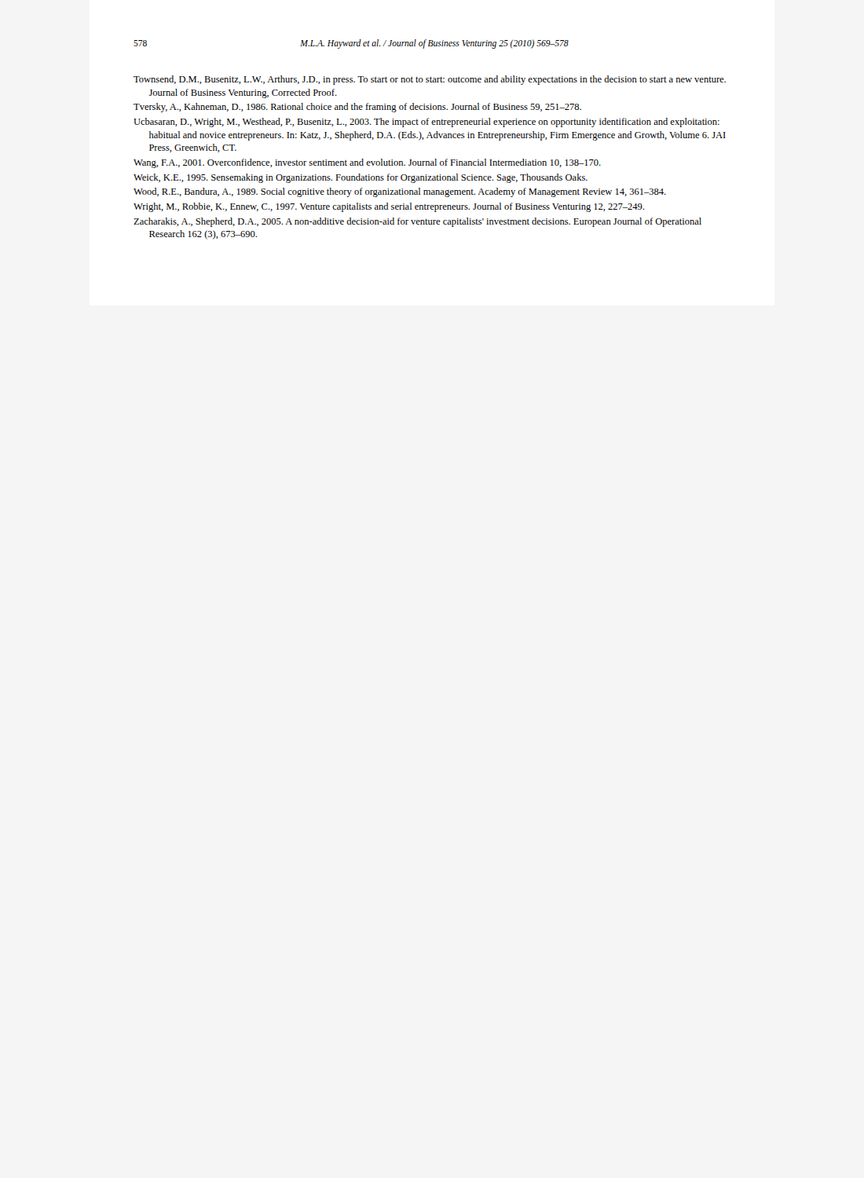578 M.L.A. Hayward et al. / Journal of Business Venturing 25 (2010) 569–578
Townsend, D.M., Busenitz, L.W., Arthurs, J.D., in press. To start or not to start: outcome and ability expectations in the decision to start a new venture. Journal of Business Venturing, Corrected Proof.
Tversky, A., Kahneman, D., 1986. Rational choice and the framing of decisions. Journal of Business 59, 251–278.
Ucbasaran, D., Wright, M., Westhead, P., Busenitz, L., 2003. The impact of entrepreneurial experience on opportunity identification and exploitation: habitual and novice entrepreneurs. In: Katz, J., Shepherd, D.A. (Eds.), Advances in Entrepreneurship, Firm Emergence and Growth, Volume 6. JAI Press, Greenwich, CT.
Wang, F.A., 2001. Overconfidence, investor sentiment and evolution. Journal of Financial Intermediation 10, 138–170.
Weick, K.E., 1995. Sensemaking in Organizations. Foundations for Organizational Science. Sage, Thousands Oaks.
Wood, R.E., Bandura, A., 1989. Social cognitive theory of organizational management. Academy of Management Review 14, 361–384.
Wright, M., Robbie, K., Ennew, C., 1997. Venture capitalists and serial entrepreneurs. Journal of Business Venturing 12, 227–249.
Zacharakis, A., Shepherd, D.A., 2005. A non-additive decision-aid for venture capitalists' investment decisions. European Journal of Operational Research 162 (3), 673–690.